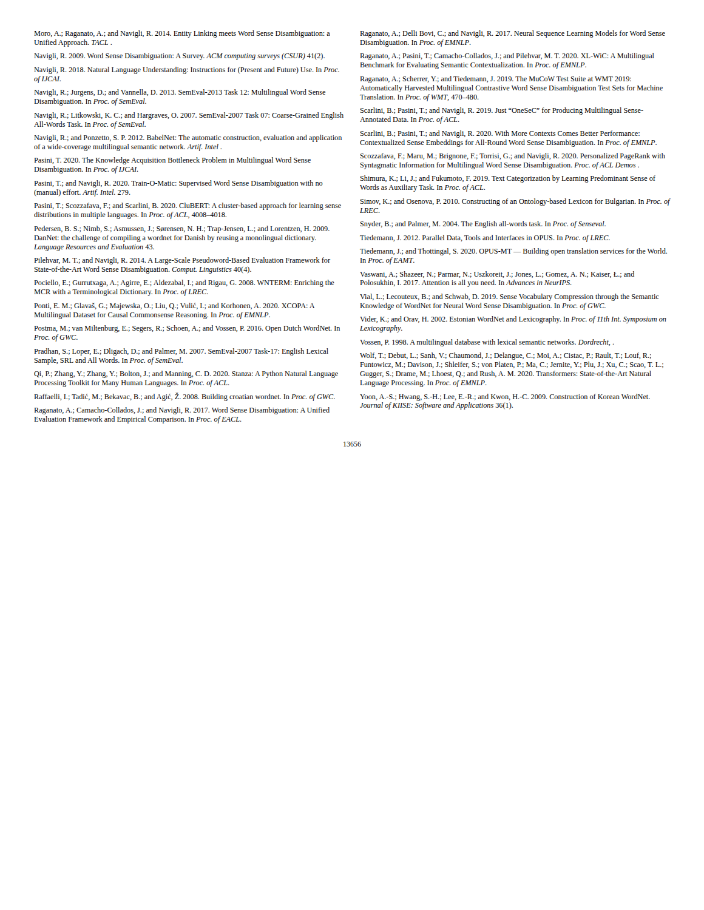Moro, A.; Raganato, A.; and Navigli, R. 2014. Entity Linking meets Word Sense Disambiguation: a Unified Approach. TACL .
Navigli, R. 2009. Word Sense Disambiguation: A Survey. ACM computing surveys (CSUR) 41(2).
Navigli, R. 2018. Natural Language Understanding: Instructions for (Present and Future) Use. In Proc. of IJCAI.
Navigli, R.; Jurgens, D.; and Vannella, D. 2013. SemEval-2013 Task 12: Multilingual Word Sense Disambiguation. In Proc. of SemEval.
Navigli, R.; Litkowski, K. C.; and Hargraves, O. 2007. SemEval-2007 Task 07: Coarse-Grained English All-Words Task. In Proc. of SemEval.
Navigli, R.; and Ponzetto, S. P. 2012. BabelNet: The automatic construction, evaluation and application of a wide-coverage multilingual semantic network. Artif. Intel .
Pasini, T. 2020. The Knowledge Acquisition Bottleneck Problem in Multilingual Word Sense Disambiguation. In Proc. of IJCAI.
Pasini, T.; and Navigli, R. 2020. Train-O-Matic: Supervised Word Sense Disambiguation with no (manual) effort. Artif. Intel. 279.
Pasini, T.; Scozzafava, F.; and Scarlini, B. 2020. CluBERT: A cluster-based approach for learning sense distributions in multiple languages. In Proc. of ACL, 4008–4018.
Pedersen, B. S.; Nimb, S.; Asmussen, J.; Sørensen, N. H.; Trap-Jensen, L.; and Lorentzen, H. 2009. DanNet: the challenge of compiling a wordnet for Danish by reusing a monolingual dictionary. Language Resources and Evaluation 43.
Pilehvar, M. T.; and Navigli, R. 2014. A Large-Scale Pseudoword-Based Evaluation Framework for State-of-the-Art Word Sense Disambiguation. Comput. Linguistics 40(4).
Pociello, E.; Gurrutxaga, A.; Agirre, E.; Aldezabal, I.; and Rigau, G. 2008. WNTERM: Enriching the MCR with a Terminological Dictionary. In Proc. of LREC.
Ponti, E. M.; Glavaš, G.; Majewska, O.; Liu, Q.; Vulić, I.; and Korhonen, A. 2020. XCOPA: A Multilingual Dataset for Causal Commonsense Reasoning. In Proc. of EMNLP.
Postma, M.; van Miltenburg, E.; Segers, R.; Schoen, A.; and Vossen, P. 2016. Open Dutch WordNet. In Proc. of GWC.
Pradhan, S.; Loper, E.; Dligach, D.; and Palmer, M. 2007. SemEval-2007 Task-17: English Lexical Sample, SRL and All Words. In Proc. of SemEval.
Qi, P.; Zhang, Y.; Zhang, Y.; Bolton, J.; and Manning, C. D. 2020. Stanza: A Python Natural Language Processing Toolkit for Many Human Languages. In Proc. of ACL.
Raffaelli, I.; Tadić, M.; Bekavac, B.; and Agić, Ž. 2008. Building croatian wordnet. In Proc. of GWC.
Raganato, A.; Camacho-Collados, J.; and Navigli, R. 2017. Word Sense Disambiguation: A Unified Evaluation Framework and Empirical Comparison. In Proc. of EACL.
Raganato, A.; Delli Bovi, C.; and Navigli, R. 2017. Neural Sequence Learning Models for Word Sense Disambiguation. In Proc. of EMNLP.
Raganato, A.; Pasini, T.; Camacho-Collados, J.; and Pilehvar, M. T. 2020. XL-WiC: A Multilingual Benchmark for Evaluating Semantic Contextualization. In Proc. of EMNLP.
Raganato, A.; Scherrer, Y.; and Tiedemann, J. 2019. The MuCoW Test Suite at WMT 2019: Automatically Harvested Multilingual Contrastive Word Sense Disambiguation Test Sets for Machine Translation. In Proc. of WMT, 470–480.
Scarlini, B.; Pasini, T.; and Navigli, R. 2019. Just “OneSeC” for Producing Multilingual Sense-Annotated Data. In Proc. of ACL.
Scarlini, B.; Pasini, T.; and Navigli, R. 2020. With More Contexts Comes Better Performance: Contextualized Sense Embeddings for All-Round Word Sense Disambiguation. In Proc. of EMNLP.
Scozzafava, F.; Maru, M.; Brignone, F.; Torrisi, G.; and Navigli, R. 2020. Personalized PageRank with Syntagmatic Information for Multilingual Word Sense Disambiguation. Proc. of ACL Demos .
Shimura, K.; Li, J.; and Fukumoto, F. 2019. Text Categorization by Learning Predominant Sense of Words as Auxiliary Task. In Proc. of ACL.
Simov, K.; and Osenova, P. 2010. Constructing of an Ontology-based Lexicon for Bulgarian. In Proc. of LREC.
Snyder, B.; and Palmer, M. 2004. The English all-words task. In Proc. of Senseval.
Tiedemann, J. 2012. Parallel Data, Tools and Interfaces in OPUS. In Proc. of LREC.
Tiedemann, J.; and Thottingal, S. 2020. OPUS-MT — Building open translation services for the World. In Proc. of EAMT.
Vaswani, A.; Shazeer, N.; Parmar, N.; Uszkoreit, J.; Jones, L.; Gomez, A. N.; Kaiser, Ł.; and Polosukhin, I. 2017. Attention is all you need. In Advances in NeurIPS.
Vial, L.; Lecouteux, B.; and Schwab, D. 2019. Sense Vocabulary Compression through the Semantic Knowledge of WordNet for Neural Word Sense Disambiguation. In Proc. of GWC.
Vider, K.; and Orav, H. 2002. Estonian WordNet and Lexicography. In Proc. of 11th Int. Symposium on Lexicography.
Vossen, P. 1998. A multilingual database with lexical semantic networks. Dordrecht, .
Wolf, T.; Debut, L.; Sanh, V.; Chaumond, J.; Delangue, C.; Moi, A.; Cistac, P.; Rault, T.; Louf, R.; Funtowicz, M.; Davison, J.; Shleifer, S.; von Platen, P.; Ma, C.; Jernite, Y.; Plu, J.; Xu, C.; Scao, T. L.; Gugger, S.; Drame, M.; Lhoest, Q.; and Rush, A. M. 2020. Transformers: State-of-the-Art Natural Language Processing. In Proc. of EMNLP.
Yoon, A.-S.; Hwang, S.-H.; Lee, E.-R.; and Kwon, H.-C. 2009. Construction of Korean WordNet. Journal of KIISE: Software and Applications 36(1).
13656